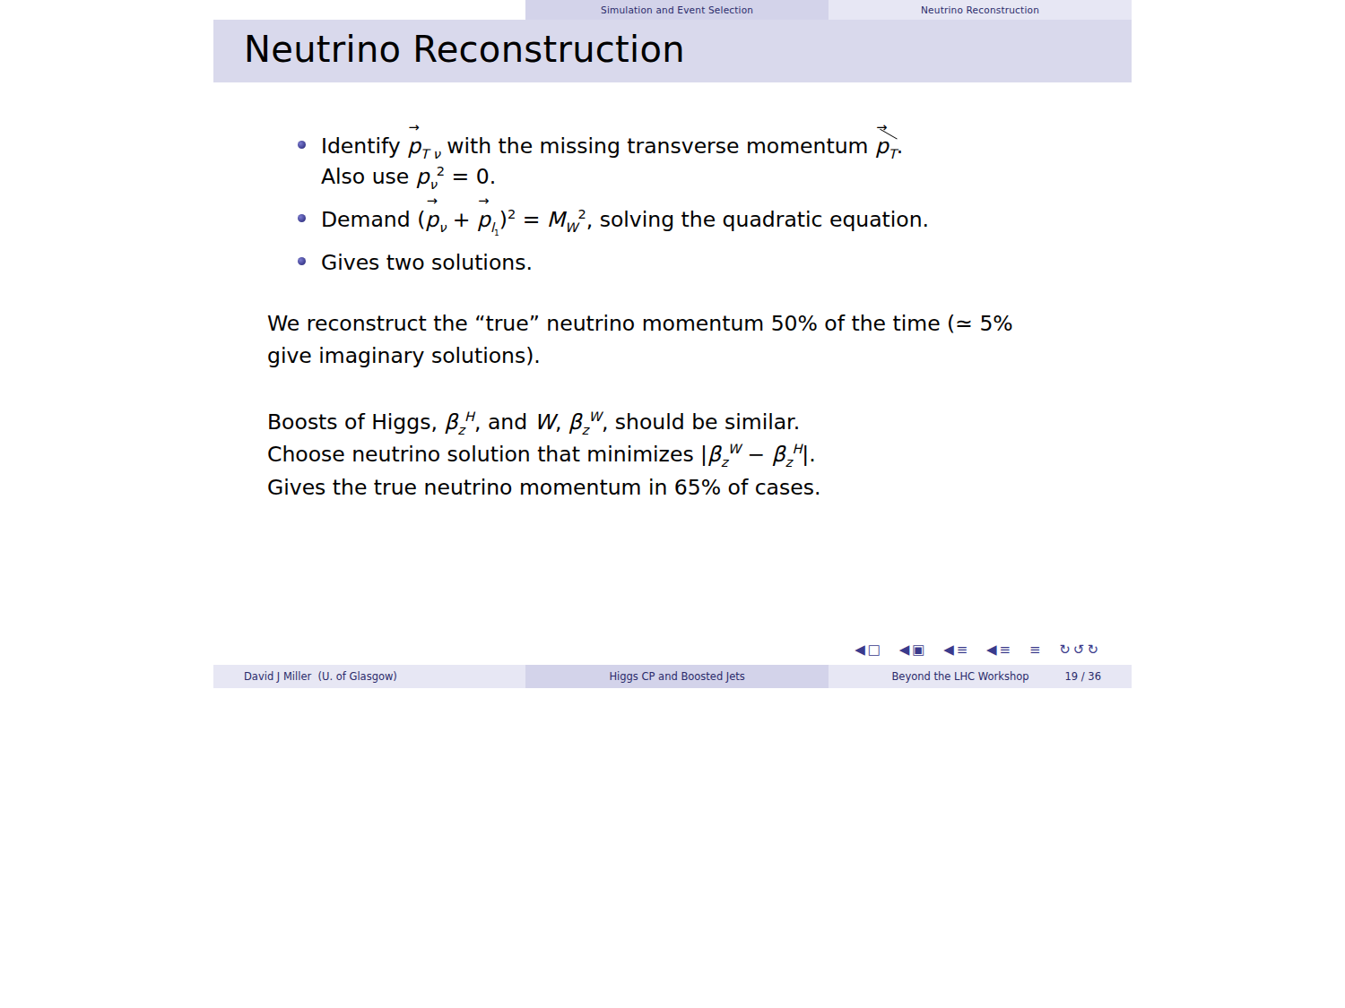Simulation and Event Selection
Neutrino Reconstruction
Neutrino Reconstruction
Identify pT ν with the missing transverse momentum pT.
Also use pν2 = 0.
Demand (pν + pl1)2 = MW2, solving the quadratic equation.
Gives two solutions.
We reconstruct the “true” neutrino momentum 50% of the time (≃ 5%
give imaginary solutions).
Boosts of Higgs, βzH, and W, βzW, should be similar.
Choose neutrino solution that minimizes |βzW − βzH|.
Gives the true neutrino momentum in 65% of cases.
◀□ ◀▣ ◀≡ ◀≡ ≡ ↻↺↻
David J Miller (U. of Glasgow)
Higgs CP and Boosted Jets
Beyond the LHC Workshop 19 / 36